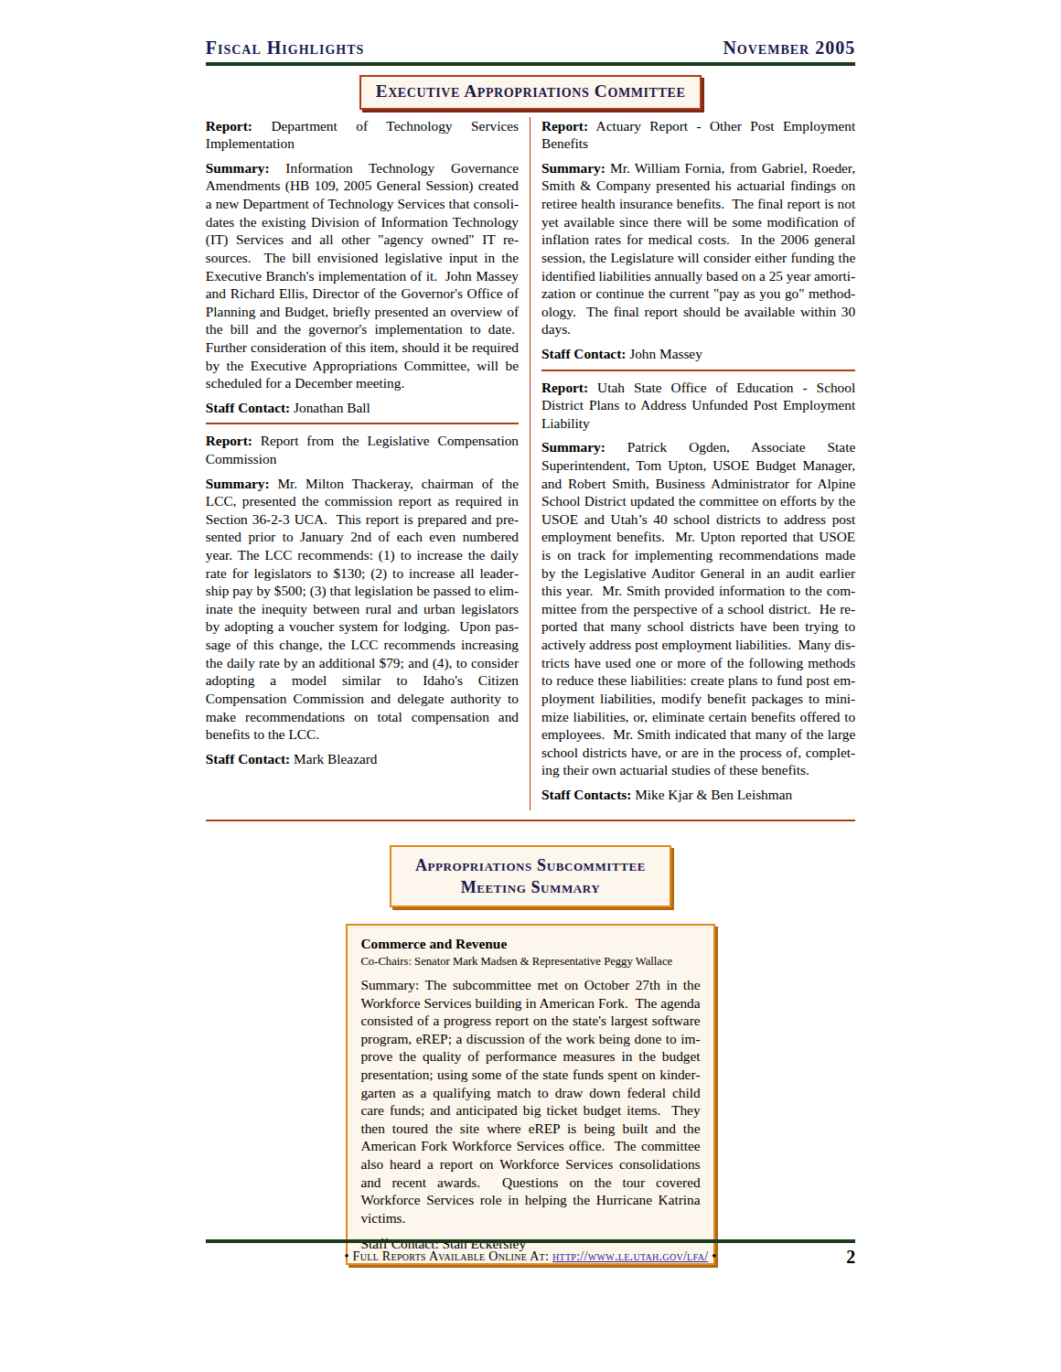Fiscal Highlights
November 2005
Executive Appropriations Committee
Report: Department of Technology Services Implementation
Summary: Information Technology Governance Amendments (HB 109, 2005 General Session) created a new Department of Technology Services that consolidates the existing Division of Information Technology (IT) Services and all other "agency owned" IT resources. The bill envisioned legislative input in the Executive Branch's implementation of it. John Massey and Richard Ellis, Director of the Governor's Office of Planning and Budget, briefly presented an overview of the bill and the governor's implementation to date. Further consideration of this item, should it be required by the Executive Appropriations Committee, will be scheduled for a December meeting.
Staff Contact: Jonathan Ball
Report: Report from the Legislative Compensation Commission
Summary: Mr. Milton Thackeray, chairman of the LCC, presented the commission report as required in Section 36-2-3 UCA. This report is prepared and presented prior to January 2nd of each even numbered year. The LCC recommends: (1) to increase the daily rate for legislators to $130; (2) to increase all leadership pay by $500; (3) that legislation be passed to eliminate the inequity between rural and urban legislators by adopting a voucher system for lodging. Upon passage of this change, the LCC recommends increasing the daily rate by an additional $79; and (4), to consider adopting a model similar to Idaho's Citizen Compensation Commission and delegate authority to make recommendations on total compensation and benefits to the LCC.
Staff Contact: Mark Bleazard
Report: Actuary Report - Other Post Employment Benefits
Summary: Mr. William Fornia, from Gabriel, Roeder, Smith & Company presented his actuarial findings on retiree health insurance benefits. The final report is not yet available since there will be some modification of inflation rates for medical costs. In the 2006 general session, the Legislature will consider either funding the identified liabilities annually based on a 25 year amortization or continue the current "pay as you go" methodology. The final report should be available within 30 days.
Staff Contact: John Massey
Report: Utah State Office of Education - School District Plans to Address Unfunded Post Employment Liability
Summary: Patrick Ogden, Associate State Superintendent, Tom Upton, USOE Budget Manager, and Robert Smith, Business Administrator for Alpine School District updated the committee on efforts by the USOE and Utah’s 40 school districts to address post employment benefits. Mr. Upton reported that USOE is on track for implementing recommendations made by the Legislative Auditor General in an audit earlier this year. Mr. Smith provided information to the committee from the perspective of a school district. He reported that many school districts have been trying to actively address post employment liabilities. Many districts have used one or more of the following methods to reduce these liabilities: create plans to fund post employment liabilities, modify benefit packages to minimize liabilities, or, eliminate certain benefits offered to employees. Mr. Smith indicated that many of the large school districts have, or are in the process of, completing their own actuarial studies of these benefits.
Staff Contacts: Mike Kjar & Ben Leishman
Appropriations Subcommittee
Meeting Summary
Commerce and Revenue
Co-Chairs: Senator Mark Madsen & Representative Peggy Wallace
Summary: The subcommittee met on October 27th in the Workforce Services building in American Fork. The agenda consisted of a progress report on the state's largest software program, eREP; a discussion of the work being done to improve the quality of performance measures in the budget presentation; using some of the state funds spent on kindergarten as a qualifying match to draw down federal child care funds; and anticipated big ticket budget items. They then toured the site where eREP is being built and the American Fork Workforce Services office. The committee also heard a report on Workforce Services consolidations and recent awards. Questions on the tour covered Workforce Services role in helping the Hurricane Katrina victims.
Staff Contact: Stan Eckersley
• Full Reports Available Online At: http://www.le.utah.gov/lfa/ •
2